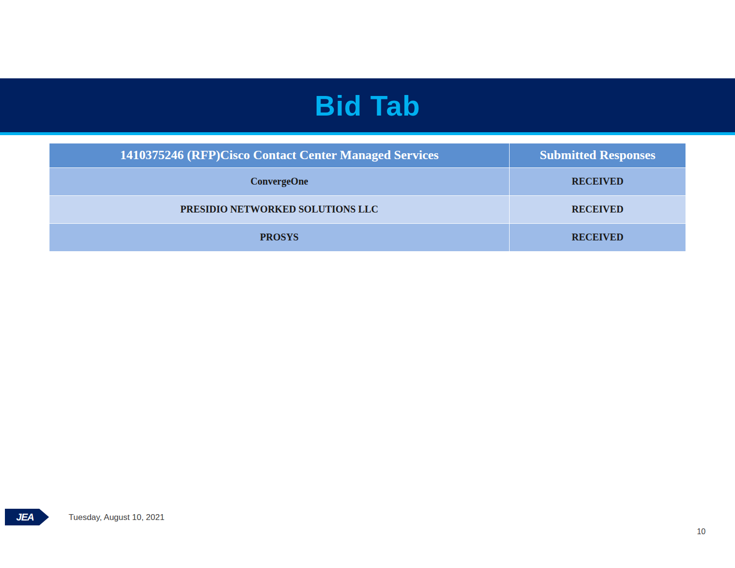Bid Tab
| 1410375246 (RFP)Cisco Contact Center Managed Services | Submitted Responses |
| --- | --- |
| ConvergeOne | RECEIVED |
| PRESIDIO NETWORKED SOLUTIONS LLC | RECEIVED |
| PROSYS | RECEIVED |
JEA
Tuesday, August 10, 2021
10